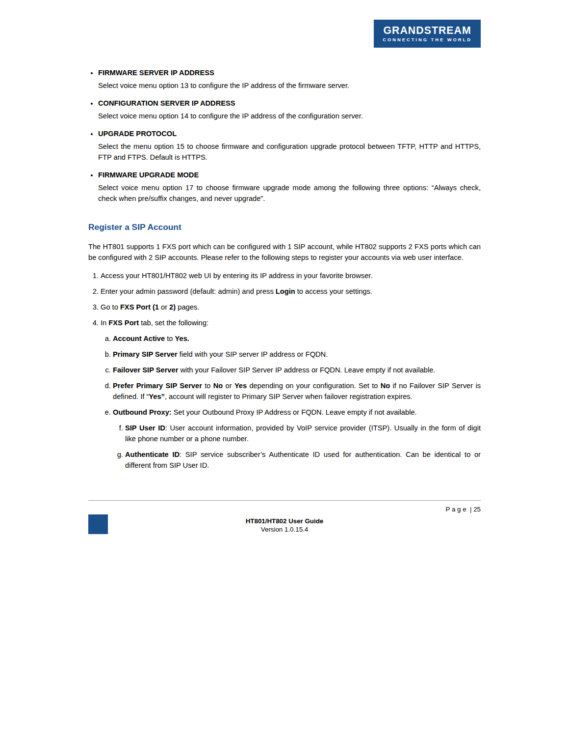GRANDSTREAM CONNECTING THE WORLD
FIRMWARE SERVER IP ADDRESS
Select voice menu option 13 to configure the IP address of the firmware server.
CONFIGURATION SERVER IP ADDRESS
Select voice menu option 14 to configure the IP address of the configuration server.
UPGRADE PROTOCOL
Select the menu option 15 to choose firmware and configuration upgrade protocol between TFTP, HTTP and HTTPS, FTP and FTPS. Default is HTTPS.
FIRMWARE UPGRADE MODE
Select voice menu option 17 to choose firmware upgrade mode among the following three options: “Always check, check when pre/suffix changes, and never upgrade”.
Register a SIP Account
The HT801 supports 1 FXS port which can be configured with 1 SIP account, while HT802 supports 2 FXS ports which can be configured with 2 SIP accounts. Please refer to the following steps to register your accounts via web user interface.
Access your HT801/HT802 web UI by entering its IP address in your favorite browser.
Enter your admin password (default: admin) and press Login to access your settings.
Go to FXS Port (1 or 2) pages.
In FXS Port tab, set the following:
Account Active to Yes.
Primary SIP Server field with your SIP server IP address or FQDN.
Failover SIP Server with your Failover SIP Server IP address or FQDN. Leave empty if not available.
Prefer Primary SIP Server to No or Yes depending on your configuration. Set to No if no Failover SIP Server is defined. If “Yes”, account will register to Primary SIP Server when failover registration expires.
Outbound Proxy: Set your Outbound Proxy IP Address or FQDN. Leave empty if not available.
SIP User ID: User account information, provided by VoIP service provider (ITSP). Usually in the form of digit like phone number or a phone number.
Authenticate ID: SIP service subscriber’s Authenticate ID used for authentication. Can be identical to or different from SIP User ID.
P a g e | 25
HT801/HT802 User Guide
Version 1.0.15.4